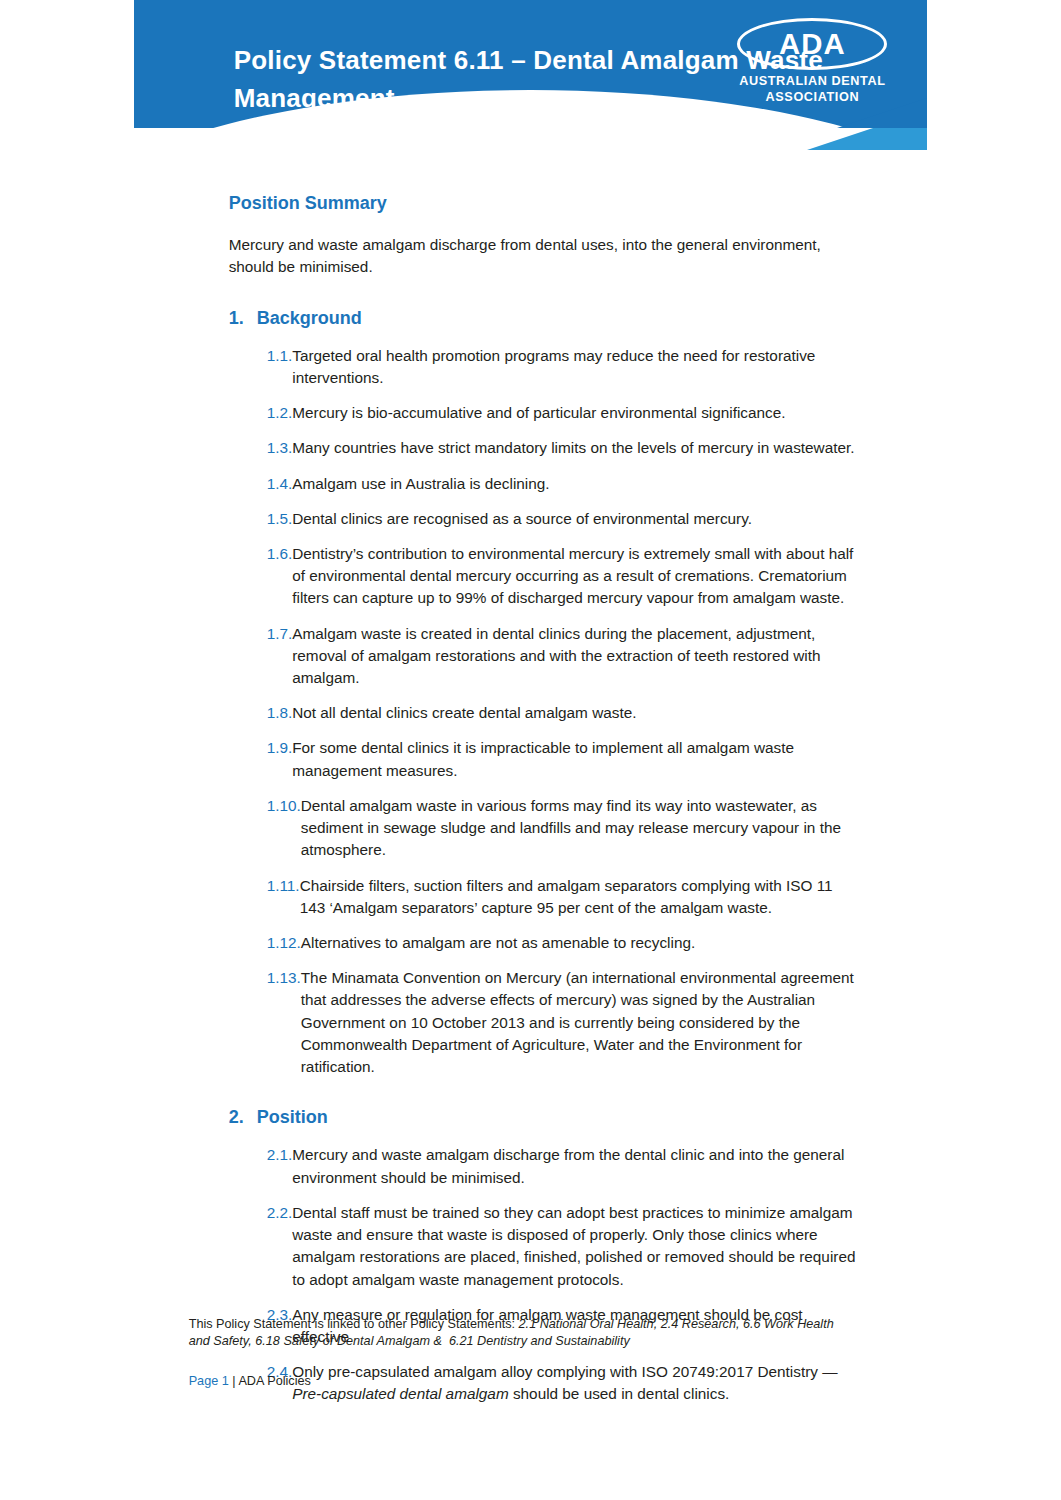Policy Statement 6.11 – Dental Amalgam Waste Management
ADA
Australian Dental
Association
Position Summary
Mercury and waste amalgam discharge from dental uses, into the general environment, should be minimised.
1. Background
1.1. Targeted oral health promotion programs may reduce the need for restorative interventions.
1.2. Mercury is bio-accumulative and of particular environmental significance.
1.3. Many countries have strict mandatory limits on the levels of mercury in wastewater.
1.4. Amalgam use in Australia is declining.
1.5. Dental clinics are recognised as a source of environmental mercury.
1.6. Dentistry’s contribution to environmental mercury is extremely small with about half of environmental dental mercury occurring as a result of cremations. Crematorium filters can capture up to 99% of discharged mercury vapour from amalgam waste.
1.7. Amalgam waste is created in dental clinics during the placement, adjustment, removal of amalgam restorations and with the extraction of teeth restored with amalgam.
1.8. Not all dental clinics create dental amalgam waste.
1.9. For some dental clinics it is impracticable to implement all amalgam waste management measures.
1.10. Dental amalgam waste in various forms may find its way into wastewater, as sediment in sewage sludge and landfills and may release mercury vapour in the atmosphere.
1.11. Chairside filters, suction filters and amalgam separators complying with ISO 11 143 ‘Amalgam separators’ capture 95 per cent of the amalgam waste.
1.12. Alternatives to amalgam are not as amenable to recycling.
1.13. The Minamata Convention on Mercury (an international environmental agreement that addresses the adverse effects of mercury) was signed by the Australian Government on 10 October 2013 and is currently being considered by the Commonwealth Department of Agriculture, Water and the Environment for ratification.
2. Position
2.1. Mercury and waste amalgam discharge from the dental clinic and into the general environment should be minimised.
2.2. Dental staff must be trained so they can adopt best practices to minimize amalgam waste and ensure that waste is disposed of properly. Only those clinics where amalgam restorations are placed, finished, polished or removed should be required to adopt amalgam waste management protocols.
2.3. Any measure or regulation for amalgam waste management should be cost effective
2.4. Only pre-capsulated amalgam alloy complying with ISO 20749:2017 Dentistry — Pre-capsulated dental amalgam should be used in dental clinics.
This Policy Statement is linked to other Policy Statements: 2.1 National Oral Health, 2.4 Research, 6.6 Work Health and Safety, 6.18 Safety of Dental Amalgam & 6.21 Dentistry and Sustainability
Page 1 | ADA Policies